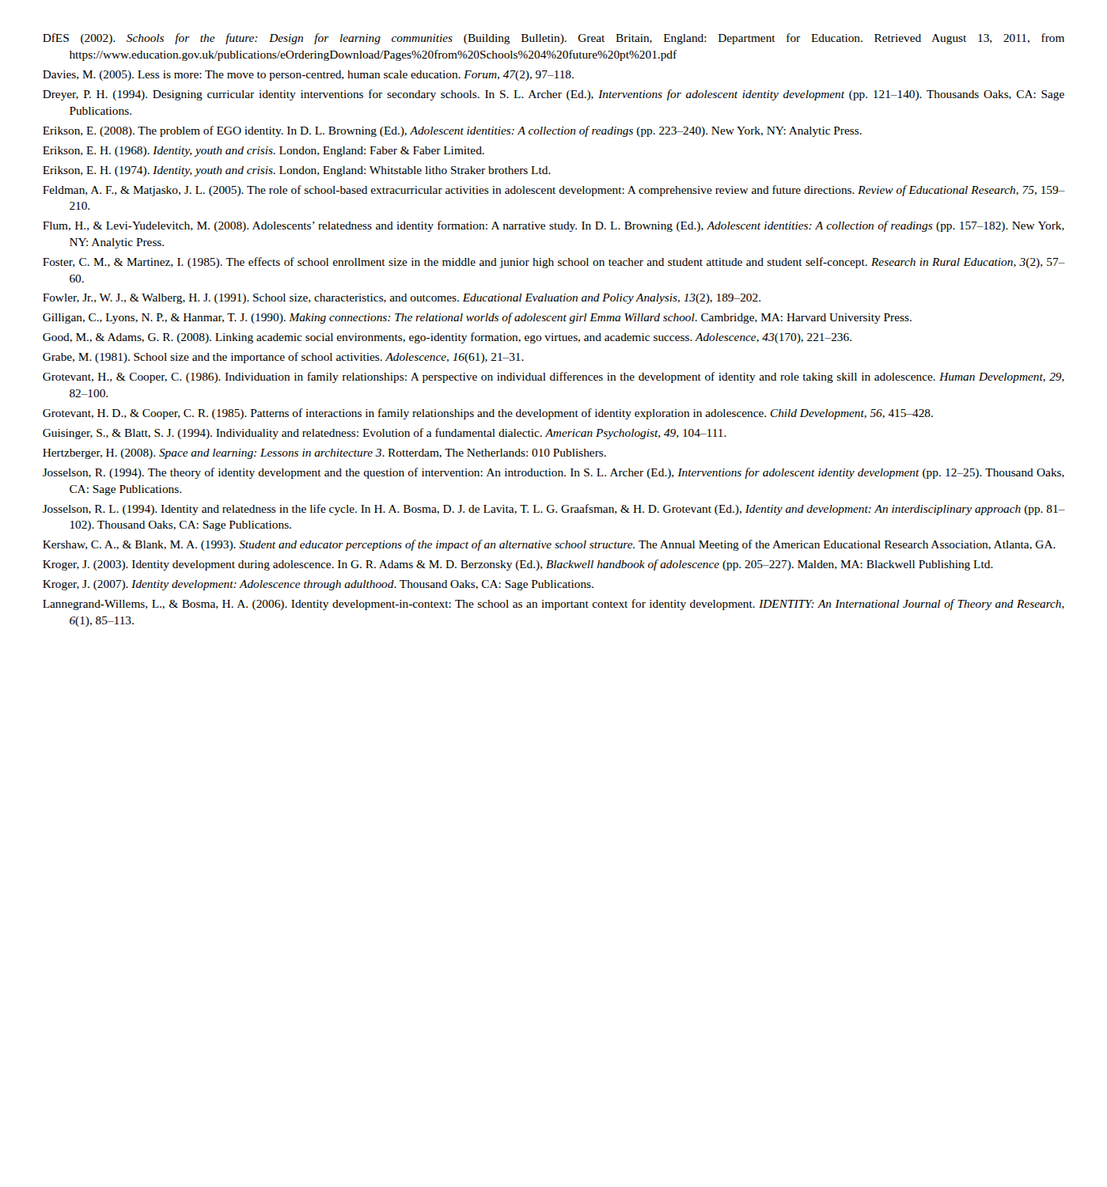DfES (2002). Schools for the future: Design for learning communities (Building Bulletin). Great Britain, England: Department for Education. Retrieved August 13, 2011, from https://www.education.gov.uk/publications/eOrderingDownload/Pages%20from%20Schools%204%20future%20pt%201.pdf
Davies, M. (2005). Less is more: The move to person-centred, human scale education. Forum, 47(2), 97–118.
Dreyer, P. H. (1994). Designing curricular identity interventions for secondary schools. In S. L. Archer (Ed.), Interventions for adolescent identity development (pp. 121–140). Thousands Oaks, CA: Sage Publications.
Erikson, E. (2008). The problem of EGO identity. In D. L. Browning (Ed.), Adolescent identities: A collection of readings (pp. 223–240). New York, NY: Analytic Press.
Erikson, E. H. (1968). Identity, youth and crisis. London, England: Faber & Faber Limited.
Erikson, E. H. (1974). Identity, youth and crisis. London, England: Whitstable litho Straker brothers Ltd.
Feldman, A. F., & Matjasko, J. L. (2005). The role of school-based extracurricular activities in adolescent development: A comprehensive review and future directions. Review of Educational Research, 75, 159–210.
Flum, H., & Levi-Yudelevitch, M. (2008). Adolescents’ relatedness and identity formation: A narrative study. In D. L. Browning (Ed.), Adolescent identities: A collection of readings (pp. 157–182). New York, NY: Analytic Press.
Foster, C. M., & Martinez, I. (1985). The effects of school enrollment size in the middle and junior high school on teacher and student attitude and student self-concept. Research in Rural Education, 3(2), 57–60.
Fowler, Jr., W. J., & Walberg, H. J. (1991). School size, characteristics, and outcomes. Educational Evaluation and Policy Analysis, 13(2), 189–202.
Gilligan, C., Lyons, N. P., & Hanmar, T. J. (1990). Making connections: The relational worlds of adolescent girl Emma Willard school. Cambridge, MA: Harvard University Press.
Good, M., & Adams, G. R. (2008). Linking academic social environments, ego-identity formation, ego virtues, and academic success. Adolescence, 43(170), 221–236.
Grabe, M. (1981). School size and the importance of school activities. Adolescence, 16(61), 21–31.
Grotevant, H., & Cooper, C. (1986). Individuation in family relationships: A perspective on individual differences in the development of identity and role taking skill in adolescence. Human Development, 29, 82–100.
Grotevant, H. D., & Cooper, C. R. (1985). Patterns of interactions in family relationships and the development of identity exploration in adolescence. Child Development, 56, 415–428.
Guisinger, S., & Blatt, S. J. (1994). Individuality and relatedness: Evolution of a fundamental dialectic. American Psychologist, 49, 104–111.
Hertzberger, H. (2008). Space and learning: Lessons in architecture 3. Rotterdam, The Netherlands: 010 Publishers.
Josselson, R. (1994). The theory of identity development and the question of intervention: An introduction. In S. L. Archer (Ed.), Interventions for adolescent identity development (pp. 12–25). Thousand Oaks, CA: Sage Publications.
Josselson, R. L. (1994). Identity and relatedness in the life cycle. In H. A. Bosma, D. J. de Lavita, T. L. G. Graafsman, & H. D. Grotevant (Ed.), Identity and development: An interdisciplinary approach (pp. 81–102). Thousand Oaks, CA: Sage Publications.
Kershaw, C. A., & Blank, M. A. (1993). Student and educator perceptions of the impact of an alternative school structure. The Annual Meeting of the American Educational Research Association, Atlanta, GA.
Kroger, J. (2003). Identity development during adolescence. In G. R. Adams & M. D. Berzonsky (Ed.), Blackwell handbook of adolescence (pp. 205–227). Malden, MA: Blackwell Publishing Ltd.
Kroger, J. (2007). Identity development: Adolescence through adulthood. Thousand Oaks, CA: Sage Publications.
Lannegrand-Willems, L., & Bosma, H. A. (2006). Identity development-in-context: The school as an important context for identity development. IDENTITY: An International Journal of Theory and Research, 6(1), 85–113.